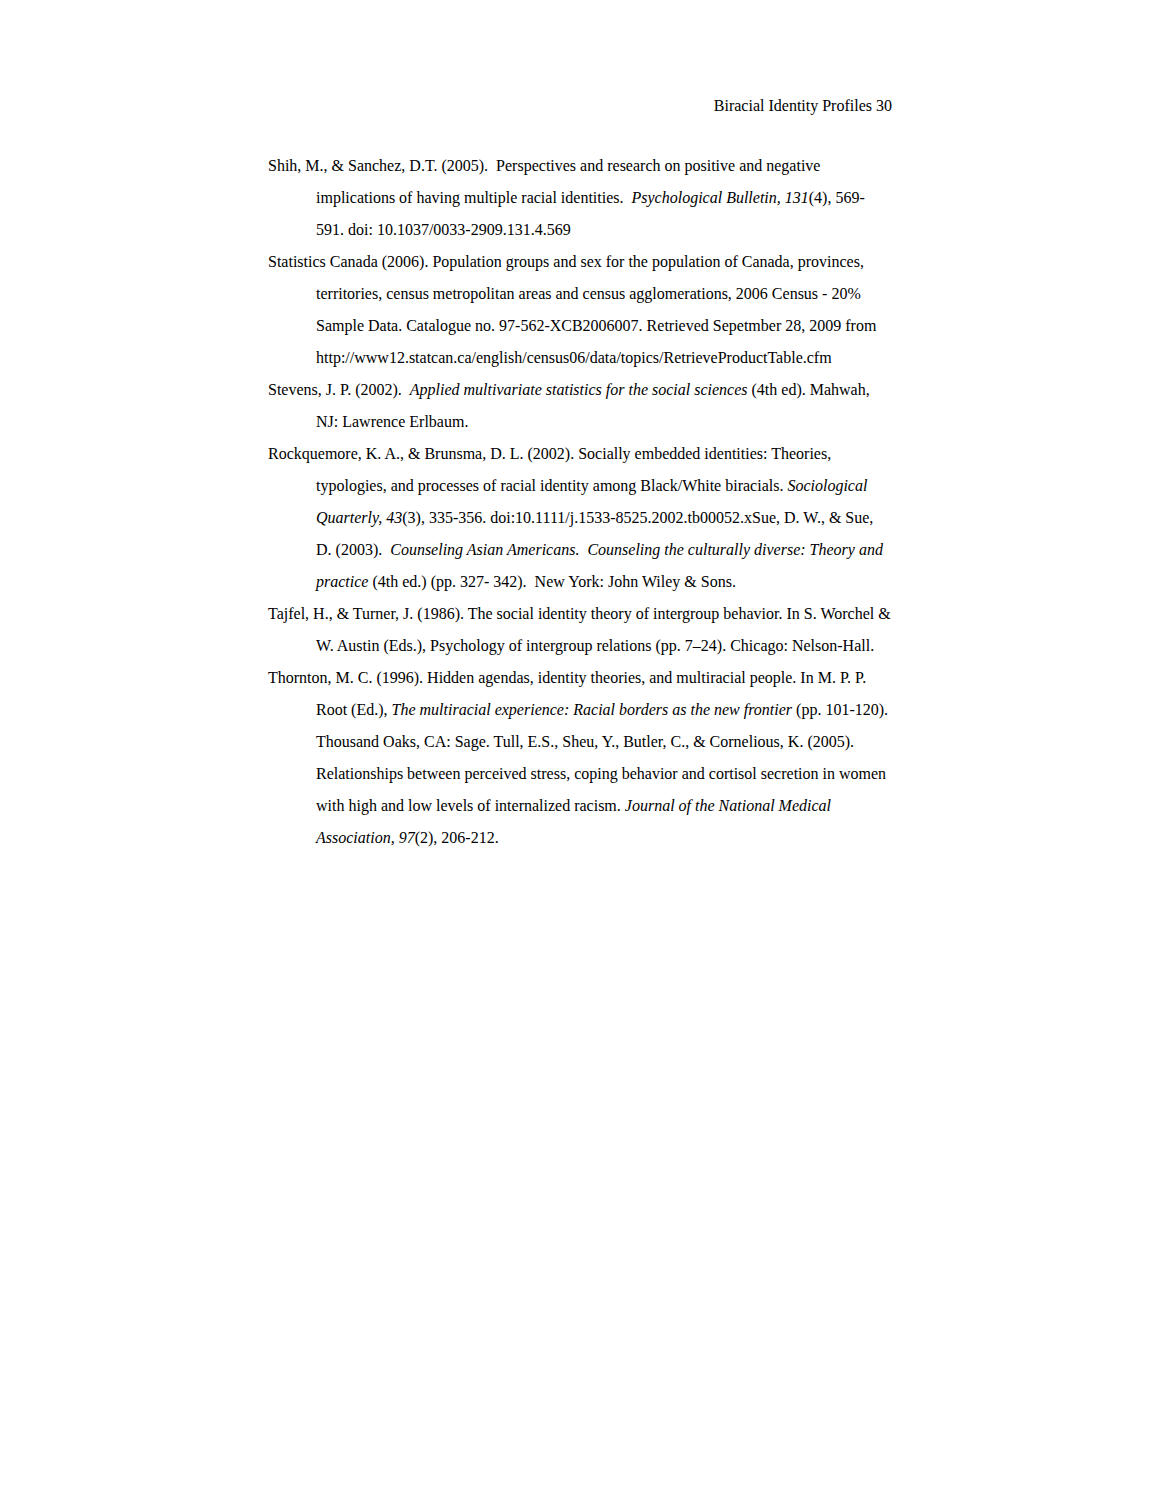Biracial Identity Profiles 30
Shih, M., & Sanchez, D.T. (2005). Perspectives and research on positive and negative implications of having multiple racial identities. Psychological Bulletin, 131(4), 569-591. doi: 10.1037/0033-2909.131.4.569
Statistics Canada (2006). Population groups and sex for the population of Canada, provinces, territories, census metropolitan areas and census agglomerations, 2006 Census - 20% Sample Data. Catalogue no. 97-562-XCB2006007. Retrieved Sepetmber 28, 2009 from http://www12.statcan.ca/english/census06/data/topics/RetrieveProductTable.cfm
Stevens, J. P. (2002). Applied multivariate statistics for the social sciences (4th ed). Mahwah, NJ: Lawrence Erlbaum.
Rockquemore, K. A., & Brunsma, D. L. (2002). Socially embedded identities: Theories, typologies, and processes of racial identity among Black/White biracials. Sociological Quarterly, 43(3), 335-356. doi:10.1111/j.1533-8525.2002.tb00052.xSue, D. W., & Sue, D. (2003). Counseling Asian Americans. Counseling the culturally diverse: Theory and practice (4th ed.) (pp. 327- 342). New York: John Wiley & Sons.
Tajfel, H., & Turner, J. (1986). The social identity theory of intergroup behavior. In S. Worchel & W. Austin (Eds.), Psychology of intergroup relations (pp. 7–24). Chicago: Nelson-Hall.
Thornton, M. C. (1996). Hidden agendas, identity theories, and multiracial people. In M. P. P. Root (Ed.), The multiracial experience: Racial borders as the new frontier (pp. 101-120). Thousand Oaks, CA: Sage. Tull, E.S., Sheu, Y., Butler, C., & Cornelious, K. (2005). Relationships between perceived stress, coping behavior and cortisol secretion in women with high and low levels of internalized racism. Journal of the National Medical Association, 97(2), 206-212.